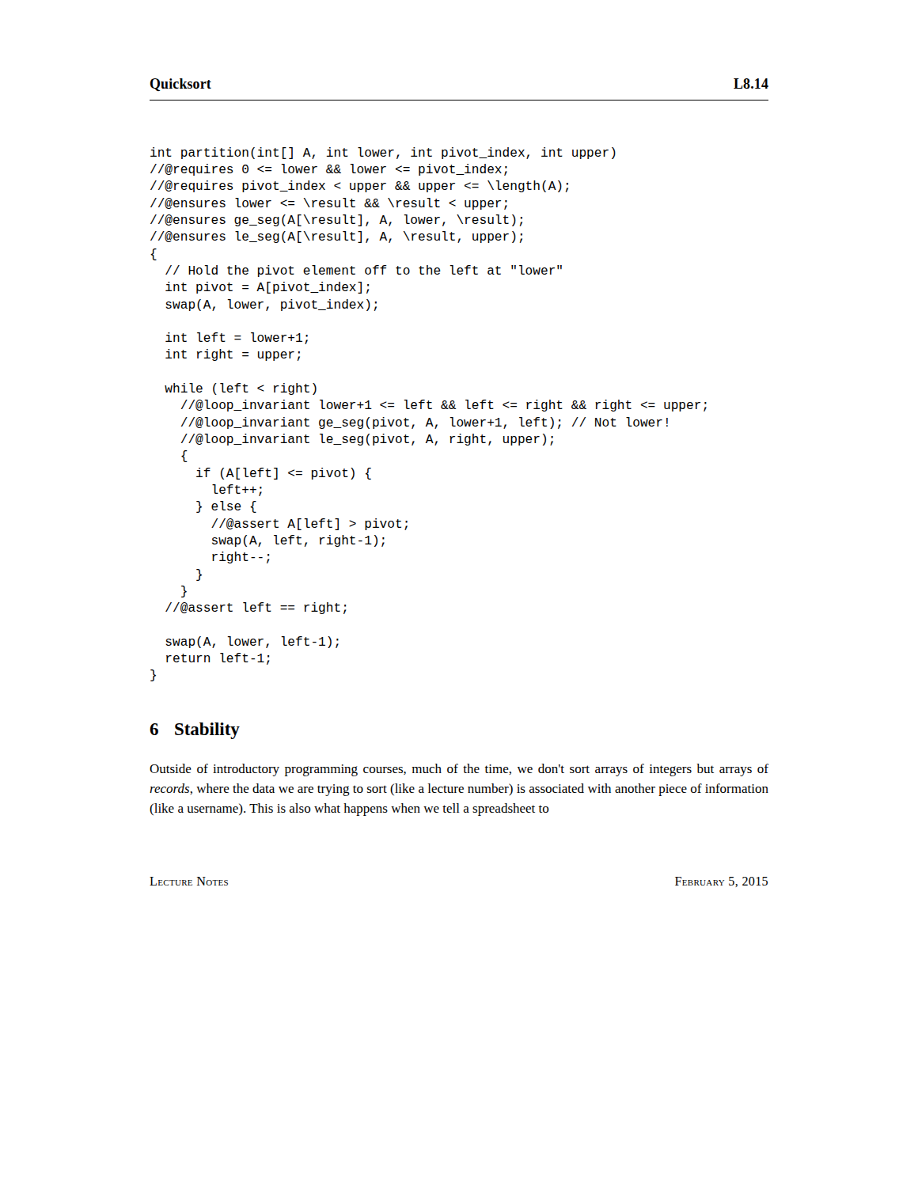Quicksort L8.14
int partition(int[] A, int lower, int pivot_index, int upper)
//@requires 0 <= lower && lower <= pivot_index;
//@requires pivot_index < upper && upper <= \length(A);
//@ensures lower <= \result && \result < upper;
//@ensures ge_seg(A[\result], A, lower, \result);
//@ensures le_seg(A[\result], A, \result, upper);
{
  // Hold the pivot element off to the left at "lower"
  int pivot = A[pivot_index];
  swap(A, lower, pivot_index);

  int left = lower+1;
  int right = upper;

  while (left < right)
    //@loop_invariant lower+1 <= left && left <= right && right <= upper;
    //@loop_invariant ge_seg(pivot, A, lower+1, left); // Not lower!
    //@loop_invariant le_seg(pivot, A, right, upper);
    {
      if (A[left] <= pivot) {
        left++;
      } else {
        //@assert A[left] > pivot;
        swap(A, left, right-1);
        right--;
      }
    }
  //@assert left == right;

  swap(A, lower, left-1);
  return left-1;
}
6 Stability
Outside of introductory programming courses, much of the time, we don't sort arrays of integers but arrays of records, where the data we are trying to sort (like a lecture number) is associated with another piece of information (like a username). This is also what happens when we tell a spreadsheet to
Lecture Notes February 5, 2015